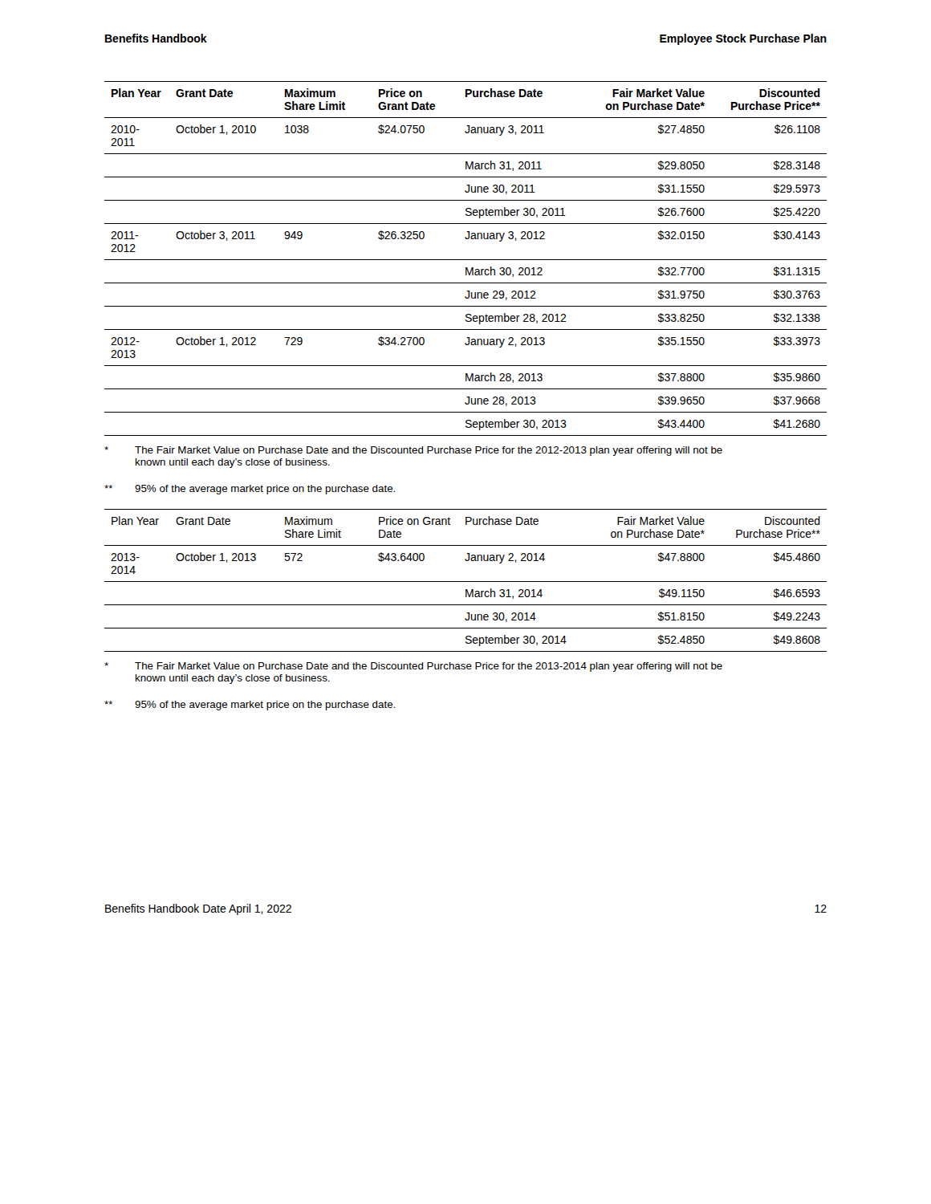Benefits Handbook
Employee Stock Purchase Plan
| Plan Year | Grant Date | Maximum Share Limit | Price on Grant Date | Purchase Date | Fair Market Value on Purchase Date* | Discounted Purchase Price** |
| --- | --- | --- | --- | --- | --- | --- |
| 2010-2011 | October 1, 2010 | 1038 | $24.0750 | January 3, 2011 | $27.4850 | $26.1108 |
| | | | | March 31, 2011 | $29.8050 | $28.3148 |
| | | | | June 30, 2011 | $31.1550 | $29.5973 |
| | | | | September 30, 2011 | $26.7600 | $25.4220 |
| 2011-2012 | October 3, 2011 | 949 | $26.3250 | January 3, 2012 | $32.0150 | $30.4143 |
| | | | | March 30, 2012 | $32.7700 | $31.1315 |
| | | | | June 29, 2012 | $31.9750 | $30.3763 |
| | | | | September 28, 2012 | $33.8250 | $32.1338 |
| 2012-2013 | October 1, 2012 | 729 | $34.2700 | January 2, 2013 | $35.1550 | $33.3973 |
| | | | | March 28, 2013 | $37.8800 | $35.9860 |
| | | | | June 28, 2013 | $39.9650 | $37.9668 |
| | | | | September 30, 2013 | $43.4400 | $41.2680 |
*
The Fair Market Value on Purchase Date and the Discounted Purchase Price for the 2012-2013 plan year offering will not be known until each day’s close of business.
**
95% of the average market price on the purchase date.
| Plan Year | Grant Date | Maximum Share Limit | Price on Grant Date | Purchase Date | Fair Market Value on Purchase Date* | Discounted Purchase Price** |
| --- | --- | --- | --- | --- | --- | --- |
| 2013-2014 | October 1, 2013 | 572 | $43.6400 | January 2, 2014 | $47.8800 | $45.4860 |
| | | | | March 31, 2014 | $49.1150 | $46.6593 |
| | | | | June 30, 2014 | $51.8150 | $49.2243 |
| | | | | September 30, 2014 | $52.4850 | $49.8608 |
*
The Fair Market Value on Purchase Date and the Discounted Purchase Price for the 2013-2014 plan year offering will not be known until each day’s close of business.
**
95% of the average market price on the purchase date.
Benefits Handbook Date April 1, 2022
12